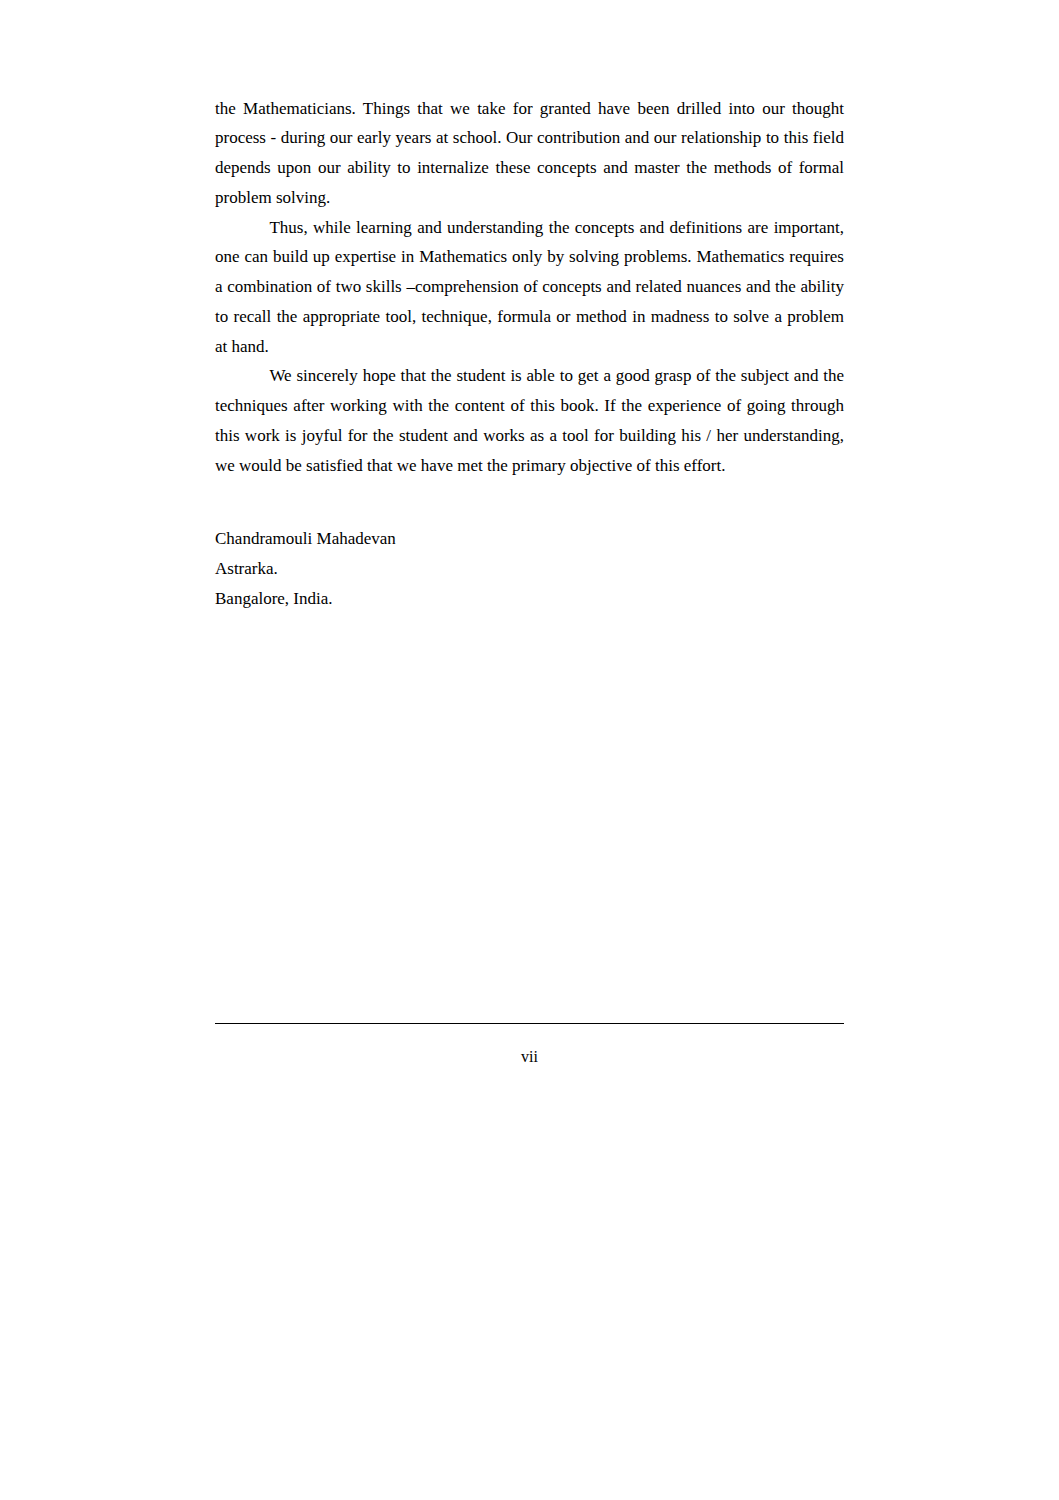the Mathematicians. Things that we take for granted have been drilled into our thought process - during our early years at school. Our contribution and our relationship to this field depends upon our ability to internalize these concepts and master the methods of formal problem solving.
Thus, while learning and understanding the concepts and definitions are important, one can build up expertise in Mathematics only by solving problems. Mathematics requires a combination of two skills –comprehension of concepts and related nuances and the ability to recall the appropriate tool, technique, formula or method in madness to solve a problem at hand.
We sincerely hope that the student is able to get a good grasp of the subject and the techniques after working with the content of this book. If the experience of going through this work is joyful for the student and works as a tool for building his / her understanding, we would be satisfied that we have met the primary objective of this effort.
Chandramouli Mahadevan
Astrarka.
Bangalore, India.
vii